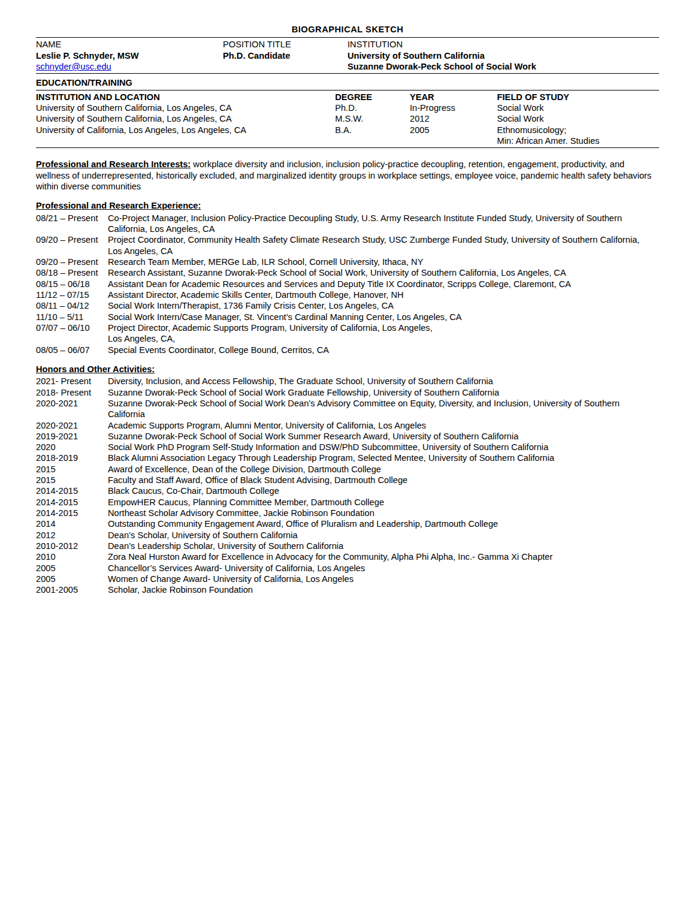BIOGRAPHICAL SKETCH
| NAME | POSITION TITLE | INSTITUTION |
| Leslie P. Schnyder, MSW | Ph.D. Candidate | University of Southern California |
| schnyder@usc.edu | | Suzanne Dworak-Peck School of Social Work |
EDUCATION/TRAINING
| INSTITUTION AND LOCATION | DEGREE | YEAR | FIELD OF STUDY |
| University of Southern California, Los Angeles, CA | Ph.D. | In-Progress | Social Work |
| University of Southern California, Los Angeles, CA | M.S.W. | 2012 | Social Work |
| University of California, Los Angeles, Los Angeles, CA | B.A. | 2005 | Ethnomusicology; Min: African Amer. Studies |
Professional and Research Interests: workplace diversity and inclusion, inclusion policy-practice decoupling, retention, engagement, productivity, and wellness of underrepresented, historically excluded, and marginalized identity groups in workplace settings, employee voice, pandemic health safety behaviors within diverse communities
Professional and Research Experience:
| 08/21 – Present | Co-Project Manager, Inclusion Policy-Practice Decoupling Study, U.S. Army Research Institute Funded Study, University of Southern California, Los Angeles, CA |
| 09/20 – Present | Project Coordinator, Community Health Safety Climate Research Study, USC Zumberge Funded Study, University of Southern California, Los Angeles, CA |
| 09/20 – Present | Research Team Member, MERGe Lab, ILR School, Cornell University, Ithaca, NY |
| 08/18 – Present | Research Assistant, Suzanne Dworak-Peck School of Social Work, University of Southern California, Los Angeles, CA |
| 08/15 – 06/18 | Assistant Dean for Academic Resources and Services and Deputy Title IX Coordinator, Scripps College, Claremont, CA |
| 11/12 – 07/15 | Assistant Director, Academic Skills Center, Dartmouth College, Hanover, NH |
| 08/11 – 04/12 | Social Work Intern/Therapist, 1736 Family Crisis Center, Los Angeles, CA |
| 11/10 – 5/11 | Social Work Intern/Case Manager, St. Vincent’s Cardinal Manning Center, Los Angeles, CA |
| 07/07 – 06/10 | Project Director, Academic Supports Program, University of California, Los Angeles, Los Angeles, CA, |
| 08/05 – 06/07 | Special Events Coordinator, College Bound, Cerritos, CA |
Honors and Other Activities:
| 2021- Present | Diversity, Inclusion, and Access Fellowship, The Graduate School, University of Southern California |
| 2018- Present | Suzanne Dworak-Peck School of Social Work Graduate Fellowship, University of Southern California |
| 2020-2021 | Suzanne Dworak-Peck School of Social Work Dean’s Advisory Committee on Equity, Diversity, and Inclusion, University of Southern California |
| 2020-2021 | Academic Supports Program, Alumni Mentor, University of California, Los Angeles |
| 2019-2021 | Suzanne Dworak-Peck School of Social Work Summer Research Award, University of Southern California |
| 2020 | Social Work PhD Program Self-Study Information and DSW/PhD Subcommittee, University of Southern California |
| 2018-2019 | Black Alumni Association Legacy Through Leadership Program, Selected Mentee, University of Southern California |
| 2015 | Award of Excellence, Dean of the College Division, Dartmouth College |
| 2015 | Faculty and Staff Award, Office of Black Student Advising, Dartmouth College |
| 2014-2015 | Black Caucus, Co-Chair, Dartmouth College |
| 2014-2015 | EmpowHER Caucus, Planning Committee Member, Dartmouth College |
| 2014-2015 | Northeast Scholar Advisory Committee, Jackie Robinson Foundation |
| 2014 | Outstanding Community Engagement Award, Office of Pluralism and Leadership, Dartmouth College |
| 2012 | Dean’s Scholar, University of Southern California |
| 2010-2012 | Dean’s Leadership Scholar, University of Southern California |
| 2010 | Zora Neal Hurston Award for Excellence in Advocacy for the Community, Alpha Phi Alpha, Inc.- Gamma Xi Chapter |
| 2005 | Chancellor’s Services Award- University of California, Los Angeles |
| 2005 | Women of Change Award- University of California, Los Angeles |
| 2001-2005 | Scholar, Jackie Robinson Foundation |